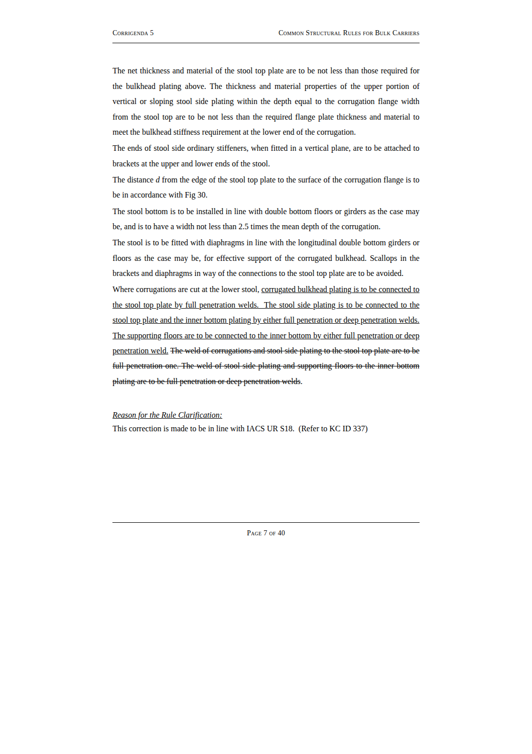Corrigenda 5
Common Structural Rules for Bulk Carriers
The net thickness and material of the stool top plate are to be not less than those required for the bulkhead plating above. The thickness and material properties of the upper portion of vertical or sloping stool side plating within the depth equal to the corrugation flange width from the stool top are to be not less than the required flange plate thickness and material to meet the bulkhead stiffness requirement at the lower end of the corrugation.
The ends of stool side ordinary stiffeners, when fitted in a vertical plane, are to be attached to brackets at the upper and lower ends of the stool.
The distance d from the edge of the stool top plate to the surface of the corrugation flange is to be in accordance with Fig 30.
The stool bottom is to be installed in line with double bottom floors or girders as the case may be, and is to have a width not less than 2.5 times the mean depth of the corrugation.
The stool is to be fitted with diaphragms in line with the longitudinal double bottom girders or floors as the case may be, for effective support of the corrugated bulkhead. Scallops in the brackets and diaphragms in way of the connections to the stool top plate are to be avoided.
Where corrugations are cut at the lower stool, corrugated bulkhead plating is to be connected to the stool top plate by full penetration welds. The stool side plating is to be connected to the stool top plate and the inner bottom plating by either full penetration or deep penetration welds. The supporting floors are to be connected to the inner bottom by either full penetration or deep penetration weld. The weld of corrugations and stool side plating to the stool top plate are to be full penetration one. The weld of stool side plating and supporting floors to the inner bottom plating are to be full penetration or deep penetration welds.
Reason for the Rule Clarification:
This correction is made to be in line with IACS UR S18. (Refer to KC ID 337)
Page 7 of 40